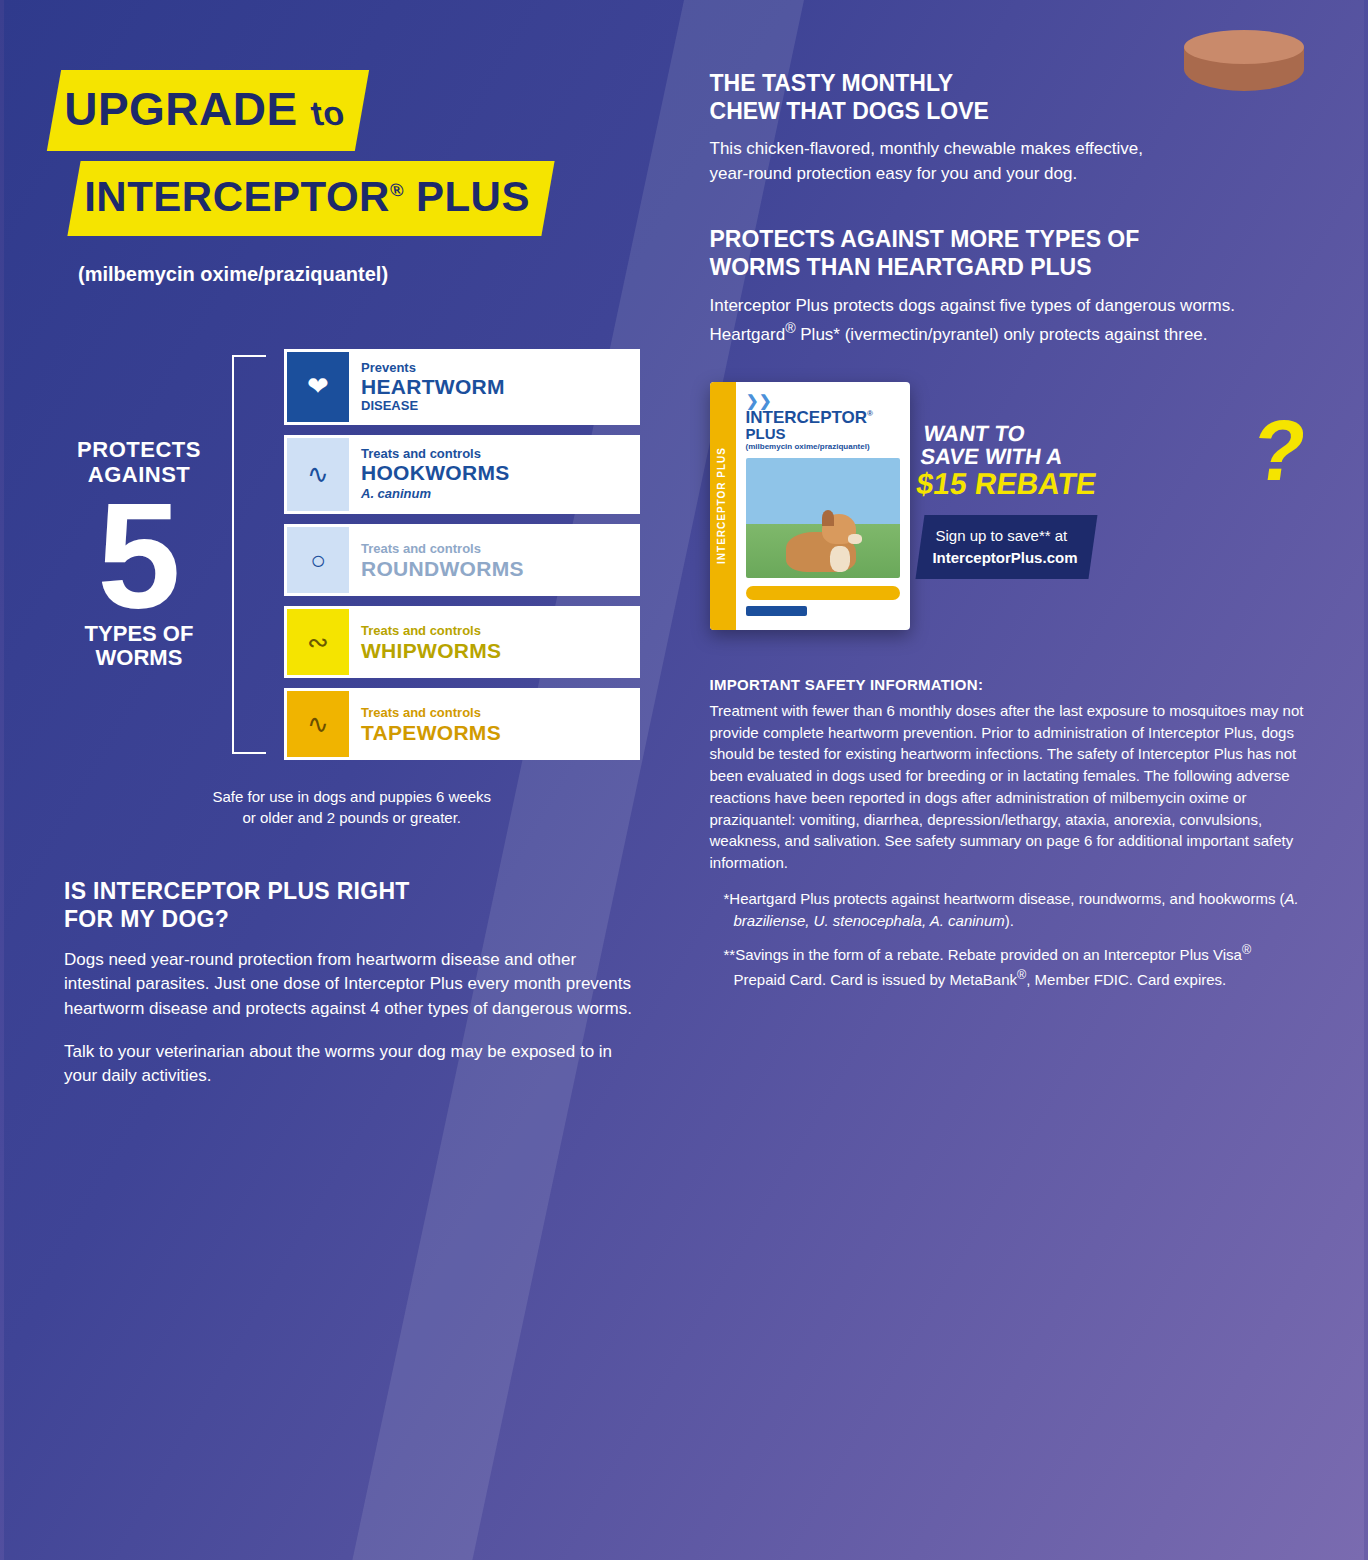UPGRADE to
INTERCEPTOR® PLUS
(milbemycin oxime/praziquantel)
PROTECTS
AGAINST
5
TYPES OF
WORMS
❤
Prevents HEARTWORM DISEASE
∿
Treats and controls HOOKWORMS A. caninum
○
Treats and controls ROUNDWORMS
∾
Treats and controls WHIPWORMS
∿
Treats and controls TAPEWORMS
Safe for use in dogs and puppies 6 weeks
or older and 2 pounds or greater.
Is Interceptor Plus right
for my dog?
Dogs need year-round protection from heartworm disease and other intestinal parasites. Just one dose of Interceptor Plus every month prevents heartworm disease and protects against 4 other types of dangerous worms.
Talk to your veterinarian about the worms your dog may be exposed to in your daily activities.
The tasty monthly
chew that dogs love
This chicken-flavored, monthly chewable makes effective, year-round protection easy for you and your dog.
Protects against more types of
worms than Heartgard Plus
Interceptor Plus protects dogs against five types of dangerous worms. Heartgard® Plus* (ivermectin/pyrantel) only protects against three.
INTERCEPTOR PLUS
❯❯ INTERCEPTOR®
PLUS
(milbemycin oxime/praziquantel)
? WANT TO SAVE WITH A $15 REBATE
Sign up to save** at InterceptorPlus.com
IMPORTANT SAFETY INFORMATION:
Treatment with fewer than 6 monthly doses after the last exposure to mosquitoes may not provide complete heartworm prevention. Prior to administration of Interceptor Plus, dogs should be tested for existing heartworm infections. The safety of Interceptor Plus has not been evaluated in dogs used for breeding or in lactating females. The following adverse reactions have been reported in dogs after administration of milbemycin oxime or praziquantel: vomiting, diarrhea, depression/lethargy, ataxia, anorexia, convulsions, weakness, and salivation. See safety summary on page 6 for additional important safety information.
*Heartgard Plus protects against heartworm disease, roundworms, and hookworms (A. braziliense, U. stenocephala, A. caninum).
**Savings in the form of a rebate. Rebate provided on an Interceptor Plus Visa® Prepaid Card. Card is issued by MetaBank®, Member FDIC. Card expires.